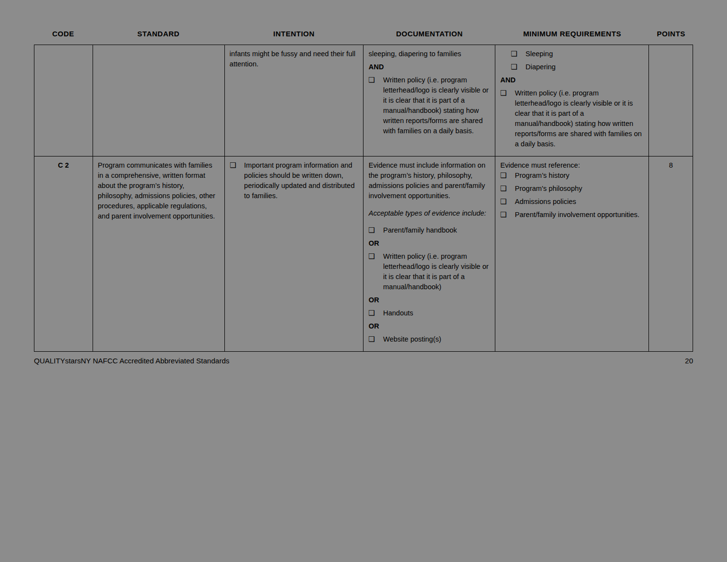| CODE | STANDARD | INTENTION | DOCUMENTATION | MINIMUM REQUIREMENTS | POINTS |
| | | infants might be fussy and need their full attention. | sleeping, diapering to families AND Written policy (i.e. program letterhead/logo is clearly visible or it is clear that it is part of a manual/handbook) stating how written reports/forms are shared with families on a daily basis. | Sleeping Diapering AND Written policy (i.e. program letterhead/logo is clearly visible or it is clear that it is part of a manual/handbook) stating how written reports/forms are shared with families on a daily basis. | |
| C 2 | Program communicates with families in a comprehensive, written format about the program’s history, philosophy, admissions policies, other procedures, applicable regulations, and parent involvement opportunities. | Important program information and policies should be written down, periodically updated and distributed to families. | Evidence must include information on the program’s history, philosophy, admissions policies and parent/family involvement opportunities. Acceptable types of evidence include: Parent/family handbook OR Written policy (i.e. program letterhead/logo is clearly visible or it is clear that it is part of a manual/handbook) OR Handouts OR Website posting(s) | Evidence must reference: Program’s history Program's philosophy Admissions policies Parent/family involvement opportunities. | 8 |
QUALITYstarsNY NAFCC Accredited Abbreviated Standards 20